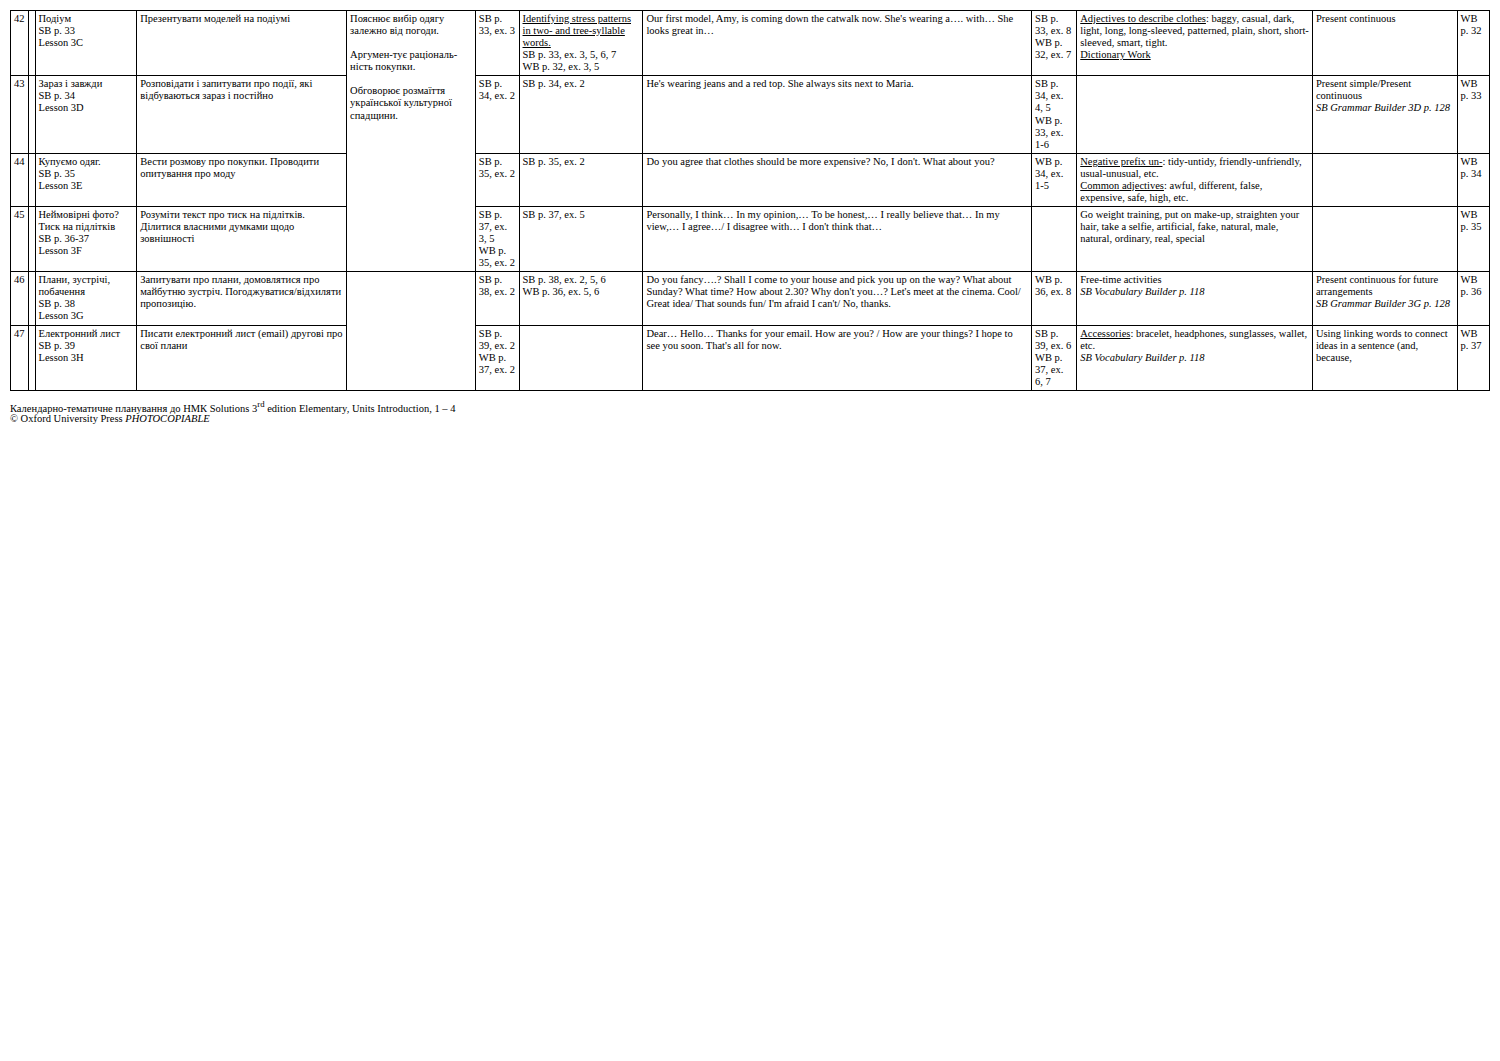| 42 | | Подіум SB p. 33 Lesson 3C | Презентувати моделей на подіумі | Пояснює вибір одягу залежно від погоди. Аргумен-тує раціональ-ність покупки. Обговорює розмаїття української культурної спадщини. | SB p. 33, ex. 3 | Identifying stress patterns in two- and tree-syllable words. SB p. 33, ex. 3, 5, 6, 7 WB p. 32, ex. 3, 5 | Our first model, Amy, is coming down the catwalk now. She's wearing a…. with… She looks great in… | SB p. 33, ex. 8 WB p. 32, ex. 7 | Adjectives to describe clothes : baggy, casual, dark, light, long, long-sleeved, patterned, plain, short, short-sleeved, smart, tight. Dictionary Work | Present continuous | WB p. 32 |
| 43 | | Зараз і завжди SB p. 34 Lesson 3D | Розповідати і запитувати про події, які відбуваються зараз і постійно | SB p. 34, ex. 2 | SB p. 34, ex. 2 | He's wearing jeans and a red top. She always sits next to Maria. | SB p. 34, ex. 4, 5 WB p. 33, ex. 1-6 | | Present simple/Present continuous SB Grammar Builder 3D p. 128 | WB p. 33 |
| 44 | | Купуємо одяг. SB p. 35 Lesson 3E | Вести розмову про покупки. Проводити опитування про моду | SB p. 35, ex. 2 | SB p. 35, ex. 2 | Do you agree that clothes should be more expensive? No, I don't. What about you? | WB p. 34, ex. 1-5 | Negative prefix un- : tidy-untidy, friendly-unfriendly, usual-unusual, etc. Common adjectives : awful, different, false, expensive, safe, high, etc. | | WB p. 34 |
| 45 | | Неймовірні фото? Тиск на підлітків SB p. 36-37 Lesson 3F | Розуміти текст про тиск на підлітків. Ділитися власними думками щодо зовнішності | SB p. 37, ex. 3, 5 WB p. 35, ex. 2 | SB p. 37, ex. 5 | Personally, I think… In my opinion,… To be honest,… I really believe that… In my view,… I agree…/ I disagree with… I don't think that… | | Go weight training, put on make-up, straighten your hair, take a selfie, artificial, fake, natural, male, natural, ordinary, real, special | | WB p. 35 |
| 46 | | Плани, зустрічі, побачення SB p. 38 Lesson 3G | Запитувати про плани, домовлятися про майбутню зустріч. Погоджуватися/відхиляти пропозицію. | | SB p. 38, ex. 2 | SB p. 38, ex. 2, 5, 6 WB p. 36, ex. 5, 6 | Do you fancy….? Shall I come to your house and pick you up on the way? What about Sunday? What time? How about 2.30? Why don't you…? Let's meet at the cinema. Cool/ Great idea/ That sounds fun/ I'm afraid I can't/ No, thanks. | WB p. 36, ex. 8 | Free-time activities SB Vocabulary Builder p. 118 | Present continuous for future arrangements SB Grammar Builder 3G p. 128 | WB p. 36 |
| 47 | | Електронний лист SB p. 39 Lesson 3H | Писати електронний лист (email) другові про свої плани | SB p. 39, ex. 2 WB p. 37, ex. 2 | | Dear… Hello… Thanks for your email. How are you? / How are your things? I hope to see you soon. That's all for now. | SB p. 39, ex. 6 WB p. 37, ex. 6, 7 | Accessories : bracelet, headphones, sunglasses, wallet, etc. SB Vocabulary Builder p. 118 | Using linking words to connect ideas in a sentence (and, because, | WB p. 37 |
Календарно-тематичне планування до НМК Solutions 3rd edition Elementary, Units Introduction, 1 – 4
© Oxford University Press PHOTOCOPIABLE